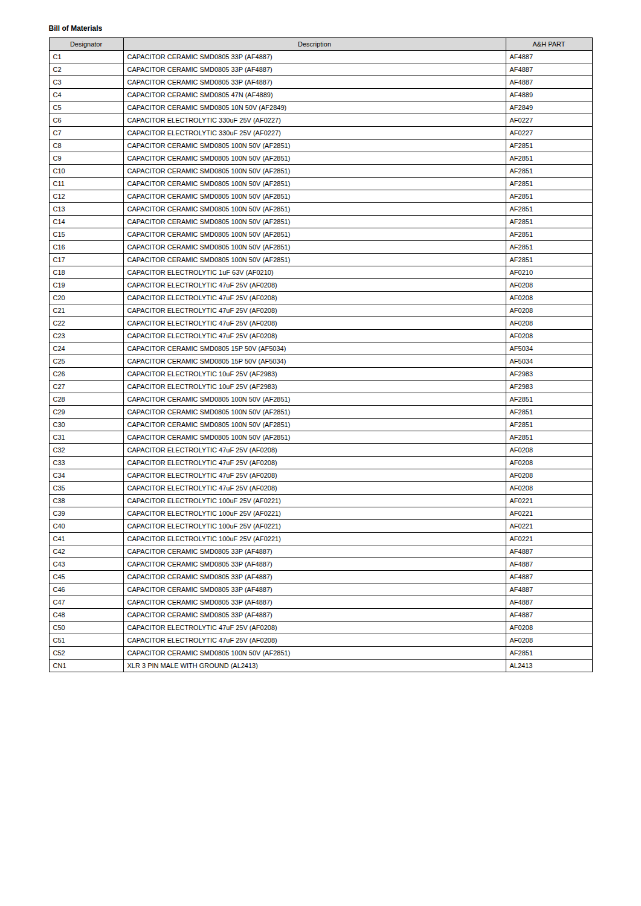Bill of Materials
| Designator | Description | A&H PART |
| --- | --- | --- |
| C1 | CAPACITOR CERAMIC SMD0805 33P (AF4887) | AF4887 |
| C2 | CAPACITOR CERAMIC SMD0805 33P (AF4887) | AF4887 |
| C3 | CAPACITOR CERAMIC SMD0805 33P (AF4887) | AF4887 |
| C4 | CAPACITOR CERAMIC SMD0805 47N (AF4889) | AF4889 |
| C5 | CAPACITOR CERAMIC SMD0805 10N 50V (AF2849) | AF2849 |
| C6 | CAPACITOR ELECTROLYTIC 330uF 25V (AF0227) | AF0227 |
| C7 | CAPACITOR ELECTROLYTIC 330uF 25V (AF0227) | AF0227 |
| C8 | CAPACITOR CERAMIC SMD0805 100N 50V (AF2851) | AF2851 |
| C9 | CAPACITOR CERAMIC SMD0805 100N 50V (AF2851) | AF2851 |
| C10 | CAPACITOR CERAMIC SMD0805 100N 50V (AF2851) | AF2851 |
| C11 | CAPACITOR CERAMIC SMD0805 100N 50V (AF2851) | AF2851 |
| C12 | CAPACITOR CERAMIC SMD0805 100N 50V (AF2851) | AF2851 |
| C13 | CAPACITOR CERAMIC SMD0805 100N 50V (AF2851) | AF2851 |
| C14 | CAPACITOR CERAMIC SMD0805 100N 50V (AF2851) | AF2851 |
| C15 | CAPACITOR CERAMIC SMD0805 100N 50V (AF2851) | AF2851 |
| C16 | CAPACITOR CERAMIC SMD0805 100N 50V (AF2851) | AF2851 |
| C17 | CAPACITOR CERAMIC SMD0805 100N 50V (AF2851) | AF2851 |
| C18 | CAPACITOR ELECTROLYTIC 1uF 63V (AF0210) | AF0210 |
| C19 | CAPACITOR ELECTROLYTIC 47uF 25V (AF0208) | AF0208 |
| C20 | CAPACITOR ELECTROLYTIC 47uF 25V (AF0208) | AF0208 |
| C21 | CAPACITOR ELECTROLYTIC 47uF 25V (AF0208) | AF0208 |
| C22 | CAPACITOR ELECTROLYTIC 47uF 25V (AF0208) | AF0208 |
| C23 | CAPACITOR ELECTROLYTIC 47uF 25V (AF0208) | AF0208 |
| C24 | CAPACITOR CERAMIC SMD0805 15P 50V (AF5034) | AF5034 |
| C25 | CAPACITOR CERAMIC SMD0805 15P 50V (AF5034) | AF5034 |
| C26 | CAPACITOR ELECTROLYTIC 10uF 25V (AF2983) | AF2983 |
| C27 | CAPACITOR ELECTROLYTIC 10uF 25V (AF2983) | AF2983 |
| C28 | CAPACITOR CERAMIC SMD0805 100N 50V (AF2851) | AF2851 |
| C29 | CAPACITOR CERAMIC SMD0805 100N 50V (AF2851) | AF2851 |
| C30 | CAPACITOR CERAMIC SMD0805 100N 50V (AF2851) | AF2851 |
| C31 | CAPACITOR CERAMIC SMD0805 100N 50V (AF2851) | AF2851 |
| C32 | CAPACITOR ELECTROLYTIC 47uF 25V (AF0208) | AF0208 |
| C33 | CAPACITOR ELECTROLYTIC 47uF 25V (AF0208) | AF0208 |
| C34 | CAPACITOR ELECTROLYTIC 47uF 25V (AF0208) | AF0208 |
| C35 | CAPACITOR ELECTROLYTIC 47uF 25V (AF0208) | AF0208 |
| C38 | CAPACITOR ELECTROLYTIC 100uF 25V (AF0221) | AF0221 |
| C39 | CAPACITOR ELECTROLYTIC 100uF 25V (AF0221) | AF0221 |
| C40 | CAPACITOR ELECTROLYTIC 100uF 25V (AF0221) | AF0221 |
| C41 | CAPACITOR ELECTROLYTIC 100uF 25V (AF0221) | AF0221 |
| C42 | CAPACITOR CERAMIC SMD0805 33P (AF4887) | AF4887 |
| C43 | CAPACITOR CERAMIC SMD0805 33P (AF4887) | AF4887 |
| C45 | CAPACITOR CERAMIC SMD0805 33P (AF4887) | AF4887 |
| C46 | CAPACITOR CERAMIC SMD0805 33P (AF4887) | AF4887 |
| C47 | CAPACITOR CERAMIC SMD0805 33P (AF4887) | AF4887 |
| C48 | CAPACITOR CERAMIC SMD0805 33P (AF4887) | AF4887 |
| C50 | CAPACITOR ELECTROLYTIC 47uF 25V (AF0208) | AF0208 |
| C51 | CAPACITOR ELECTROLYTIC 47uF 25V (AF0208) | AF0208 |
| C52 | CAPACITOR CERAMIC SMD0805 100N 50V (AF2851) | AF2851 |
| CN1 | XLR 3 PIN MALE WITH GROUND (AL2413) | AL2413 |